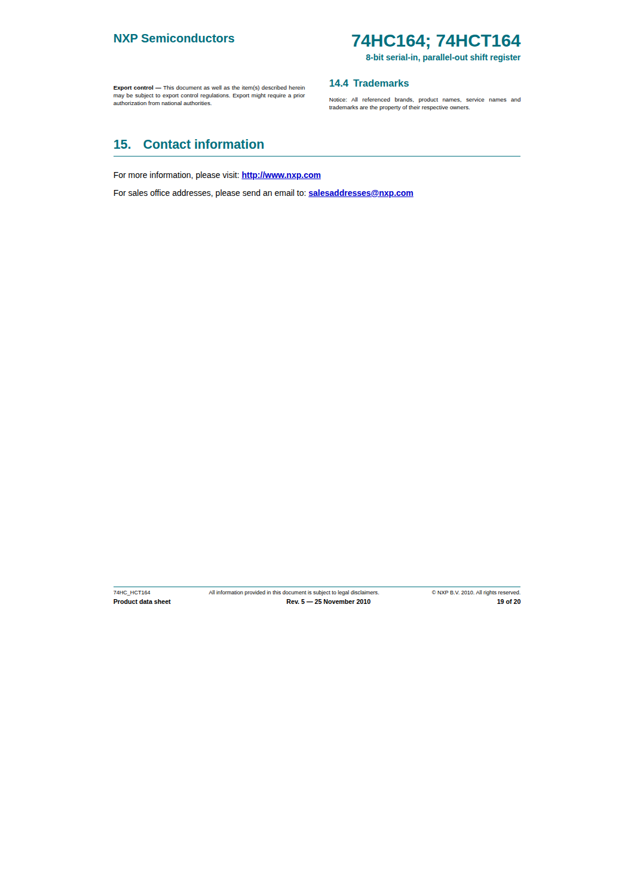NXP Semiconductors
74HC164; 74HCT164
8-bit serial-in, parallel-out shift register
Export control — This document as well as the item(s) described herein may be subject to export control regulations. Export might require a prior authorization from national authorities.
14.4 Trademarks
Notice: All referenced brands, product names, service names and trademarks are the property of their respective owners.
15. Contact information
For more information, please visit: http://www.nxp.com
For sales office addresses, please send an email to: salesaddresses@nxp.com
74HC_HCT164
All information provided in this document is subject to legal disclaimers.
© NXP B.V. 2010. All rights reserved.
Product data sheet
Rev. 5 — 25 November 2010
19 of 20